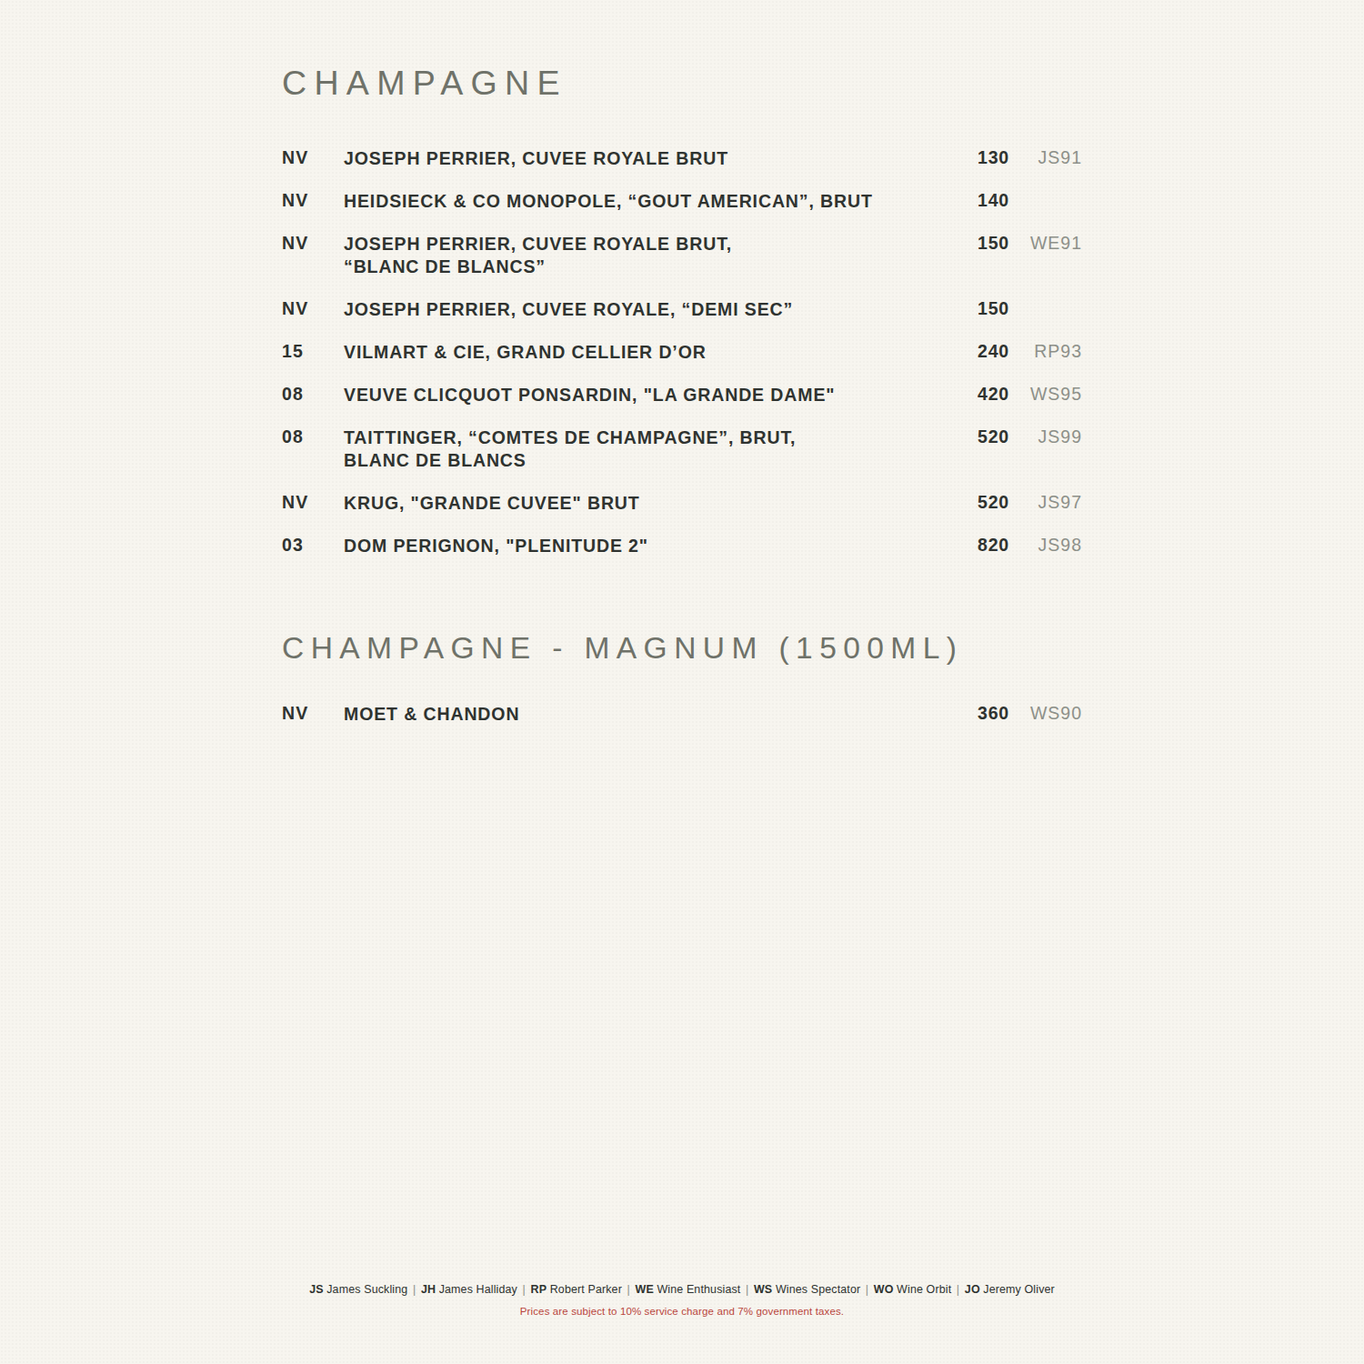Champagne
NV Joseph Perrier, Cuvee Royale Brut 130 JS91
NV Heidsieck & Co Monopole, “Gout American”, Brut 140
NV Joseph Perrier, Cuvee Royale Brut,
“Blanc De Blancs” 150 WE91
NV Joseph Perrier, Cuvee Royale, “Demi Sec” 150
15 Vilmart & Cie, Grand Cellier D’Or 240 RP93
08 Veuve Clicquot Ponsardin, "La Grande Dame" 420 WS95
08 Taittinger, “Comtes De Champagne”, Brut,
Blanc De Blancs 520 JS99
NV Krug, "Grande Cuvee" Brut 520 JS97
03 Dom Perignon, "Plenitude 2" 820 JS98
Champagne - Magnum (1500ml)
NV Moet & Chandon 360 WS90
JS James Suckling | JH James Halliday | RP Robert Parker | WE Wine Enthusiast | WS Wines Spectator | WO Wine Orbit | JO Jeremy Oliver
Prices are subject to 10% service charge and 7% government taxes.